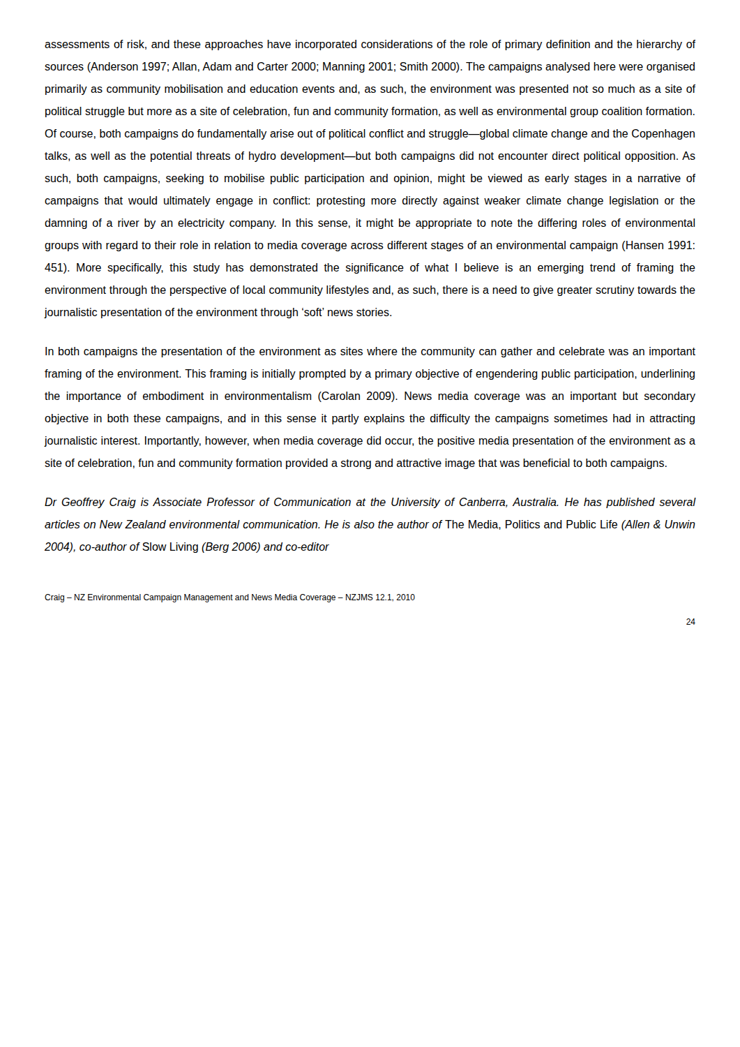assessments of risk, and these approaches have incorporated considerations of the role of primary definition and the hierarchy of sources (Anderson 1997; Allan, Adam and Carter 2000; Manning 2001; Smith 2000). The campaigns analysed here were organised primarily as community mobilisation and education events and, as such, the environment was presented not so much as a site of political struggle but more as a site of celebration, fun and community formation, as well as environmental group coalition formation. Of course, both campaigns do fundamentally arise out of political conflict and struggle—global climate change and the Copenhagen talks, as well as the potential threats of hydro development—but both campaigns did not encounter direct political opposition. As such, both campaigns, seeking to mobilise public participation and opinion, might be viewed as early stages in a narrative of campaigns that would ultimately engage in conflict: protesting more directly against weaker climate change legislation or the damning of a river by an electricity company. In this sense, it might be appropriate to note the differing roles of environmental groups with regard to their role in relation to media coverage across different stages of an environmental campaign (Hansen 1991: 451). More specifically, this study has demonstrated the significance of what I believe is an emerging trend of framing the environment through the perspective of local community lifestyles and, as such, there is a need to give greater scrutiny towards the journalistic presentation of the environment through ‘soft’ news stories.
In both campaigns the presentation of the environment as sites where the community can gather and celebrate was an important framing of the environment. This framing is initially prompted by a primary objective of engendering public participation, underlining the importance of embodiment in environmentalism (Carolan 2009). News media coverage was an important but secondary objective in both these campaigns, and in this sense it partly explains the difficulty the campaigns sometimes had in attracting journalistic interest. Importantly, however, when media coverage did occur, the positive media presentation of the environment as a site of celebration, fun and community formation provided a strong and attractive image that was beneficial to both campaigns.
Dr Geoffrey Craig is Associate Professor of Communication at the University of Canberra, Australia. He has published several articles on New Zealand environmental communication. He is also the author of The Media, Politics and Public Life (Allen & Unwin 2004), co-author of Slow Living (Berg 2006) and co-editor
Craig – NZ Environmental Campaign Management and News Media Coverage – NZJMS 12.1, 2010
24